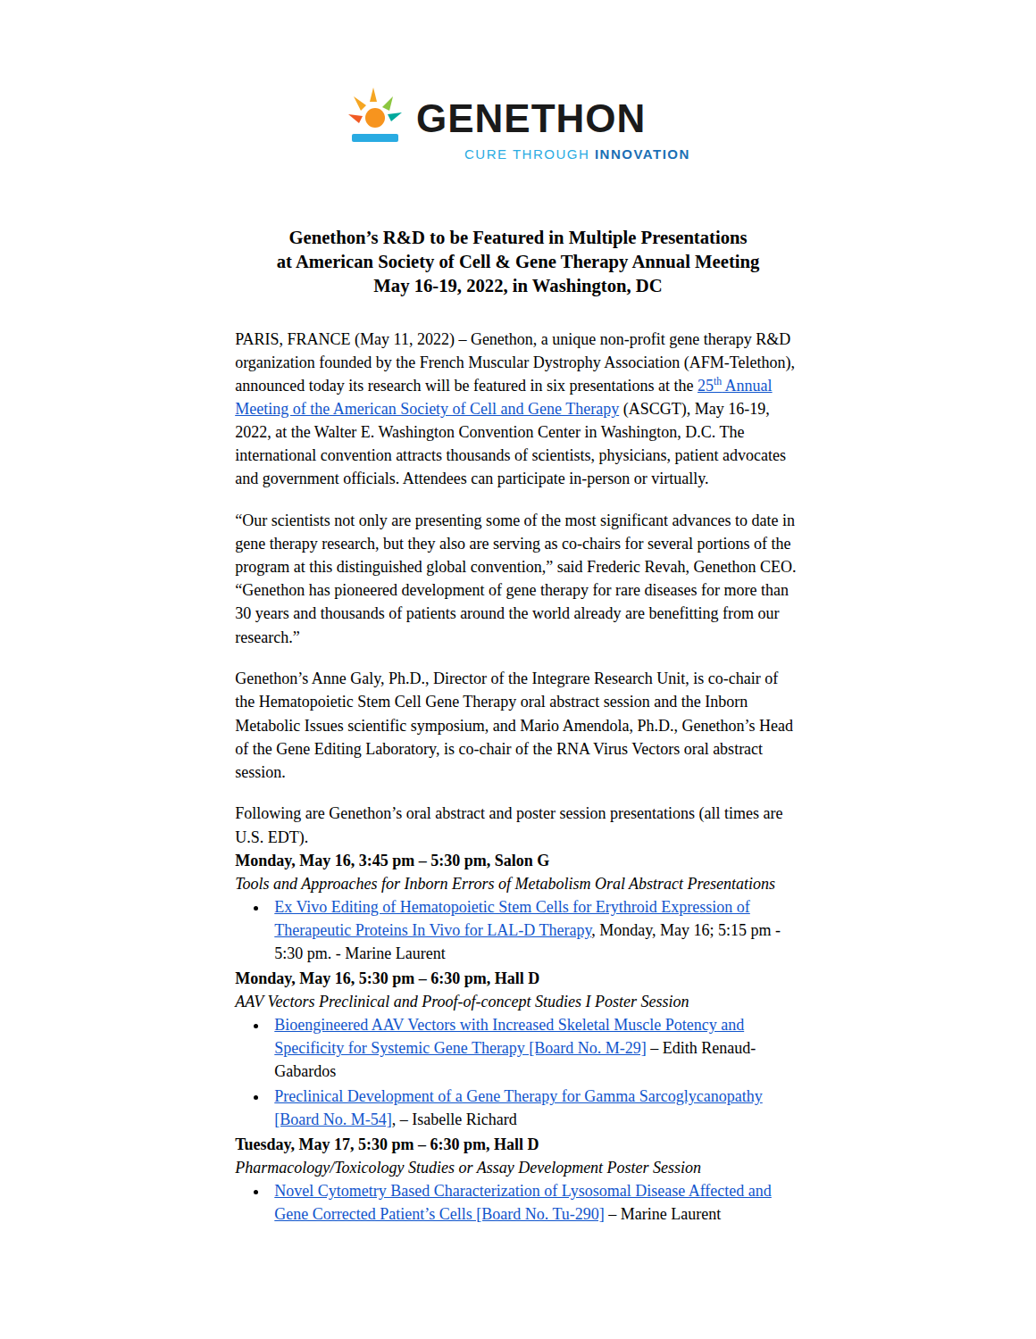GENETHON CURE THROUGH INNOVATION
Genethon’s R&D to be Featured in Multiple Presentations
at American Society of Cell & Gene Therapy Annual Meeting
May 16-19, 2022, in Washington, DC
PARIS, FRANCE (May 11, 2022) – Genethon, a unique non-profit gene therapy R&D organization founded by the French Muscular Dystrophy Association (AFM-Telethon), announced today its research will be featured in six presentations at the 25th Annual Meeting of the American Society of Cell and Gene Therapy (ASCGT), May 16-19, 2022, at the Walter E. Washington Convention Center in Washington, D.C. The international convention attracts thousands of scientists, physicians, patient advocates and government officials. Attendees can participate in-person or virtually.
“Our scientists not only are presenting some of the most significant advances to date in gene therapy research, but they also are serving as co-chairs for several portions of the program at this distinguished global convention,” said Frederic Revah, Genethon CEO. “Genethon has pioneered development of gene therapy for rare diseases for more than 30 years and thousands of patients around the world already are benefitting from our research.”
Genethon’s Anne Galy, Ph.D., Director of the Integrare Research Unit, is co-chair of the Hematopoietic Stem Cell Gene Therapy oral abstract session and the Inborn Metabolic Issues scientific symposium, and Mario Amendola, Ph.D., Genethon’s Head of the Gene Editing Laboratory, is co-chair of the RNA Virus Vectors oral abstract session.
Following are Genethon’s oral abstract and poster session presentations (all times are U.S. EDT).
Monday, May 16, 3:45 pm – 5:30 pm, Salon G
Tools and Approaches for Inborn Errors of Metabolism Oral Abstract Presentations
Ex Vivo Editing of Hematopoietic Stem Cells for Erythroid Expression of Therapeutic Proteins In Vivo for LAL-D Therapy, Monday, May 16; 5:15 pm - 5:30 pm. - Marine Laurent
Monday, May 16, 5:30 pm – 6:30 pm, Hall D
AAV Vectors Preclinical and Proof-of-concept Studies I Poster Session
Bioengineered AAV Vectors with Increased Skeletal Muscle Potency and Specificity for Systemic Gene Therapy [Board No. M-29] – Edith Renaud-Gabardos
Preclinical Development of a Gene Therapy for Gamma Sarcoglycanopathy [Board No. M-54], – Isabelle Richard
Tuesday, May 17, 5:30 pm – 6:30 pm, Hall D
Pharmacology/Toxicology Studies or Assay Development Poster Session
Novel Cytometry Based Characterization of Lysosomal Disease Affected and Gene Corrected Patient’s Cells [Board No. Tu-290] – Marine Laurent